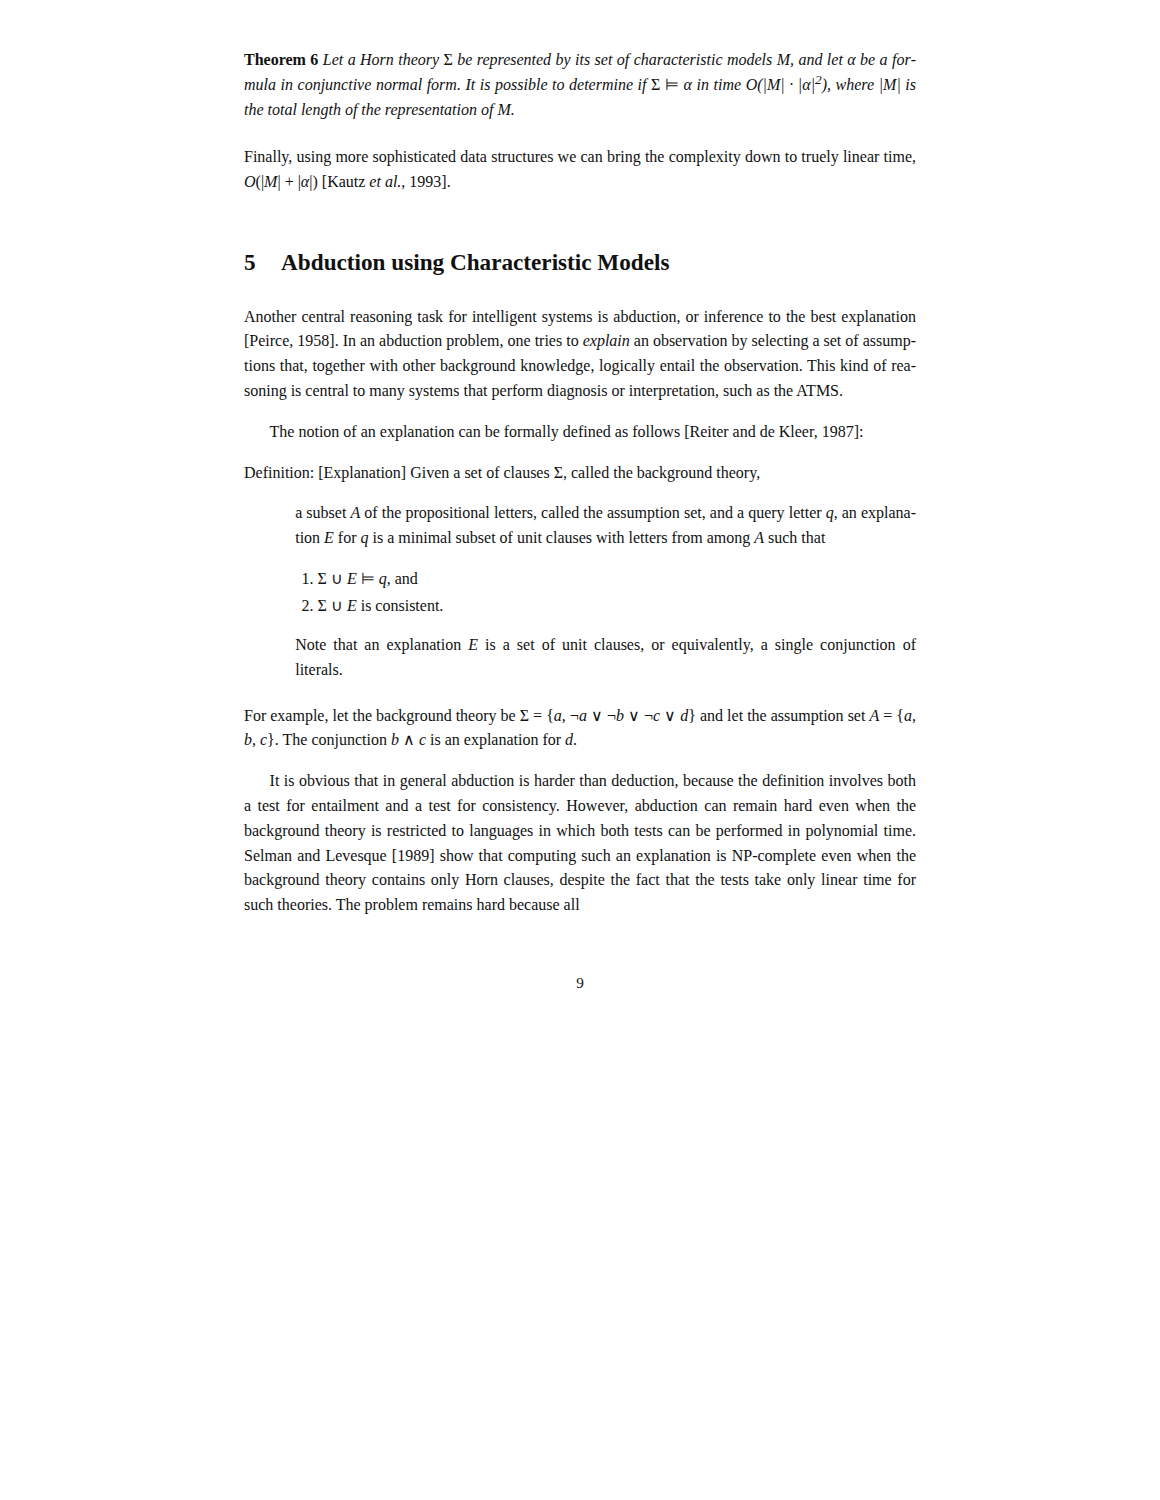Theorem 6 Let a Horn theory Σ be represented by its set of characteristic models M, and let α be a formula in conjunctive normal form. It is possible to determine if Σ ⊨ α in time O(|M| · |α|2), where |M| is the total length of the representation of M.
Finally, using more sophisticated data structures we can bring the complexity down to truely linear time, O(|M| + |α|) [Kautz et al., 1993].
5 Abduction using Characteristic Models
Another central reasoning task for intelligent systems is abduction, or inference to the best explanation [Peirce, 1958]. In an abduction problem, one tries to explain an observation by selecting a set of assumptions that, together with other background knowledge, logically entail the observation. This kind of reasoning is central to many systems that perform diagnosis or interpretation, such as the ATMS.
The notion of an explanation can be formally defined as follows [Reiter and de Kleer, 1987]:
Definition: [Explanation] Given a set of clauses Σ, called the background theory,
a subset A of the propositional letters, called the assumption set, and a query letter q, an explanation E for q is a minimal subset of unit clauses with letters from among A such that
Σ ∪ E ⊨ q, and
Σ ∪ E is consistent.
Note that an explanation E is a set of unit clauses, or equivalently, a single conjunction of literals.
For example, let the background theory be Σ = {a, ¬a ∨ ¬b ∨ ¬c ∨ d} and let the assumption set A = {a, b, c}. The conjunction b ∧ c is an explanation for d.
It is obvious that in general abduction is harder than deduction, because the definition involves both a test for entailment and a test for consistency. However, abduction can remain hard even when the background theory is restricted to languages in which both tests can be performed in polynomial time. Selman and Levesque [1989] show that computing such an explanation is NP-complete even when the background theory contains only Horn clauses, despite the fact that the tests take only linear time for such theories. The problem remains hard because all
9